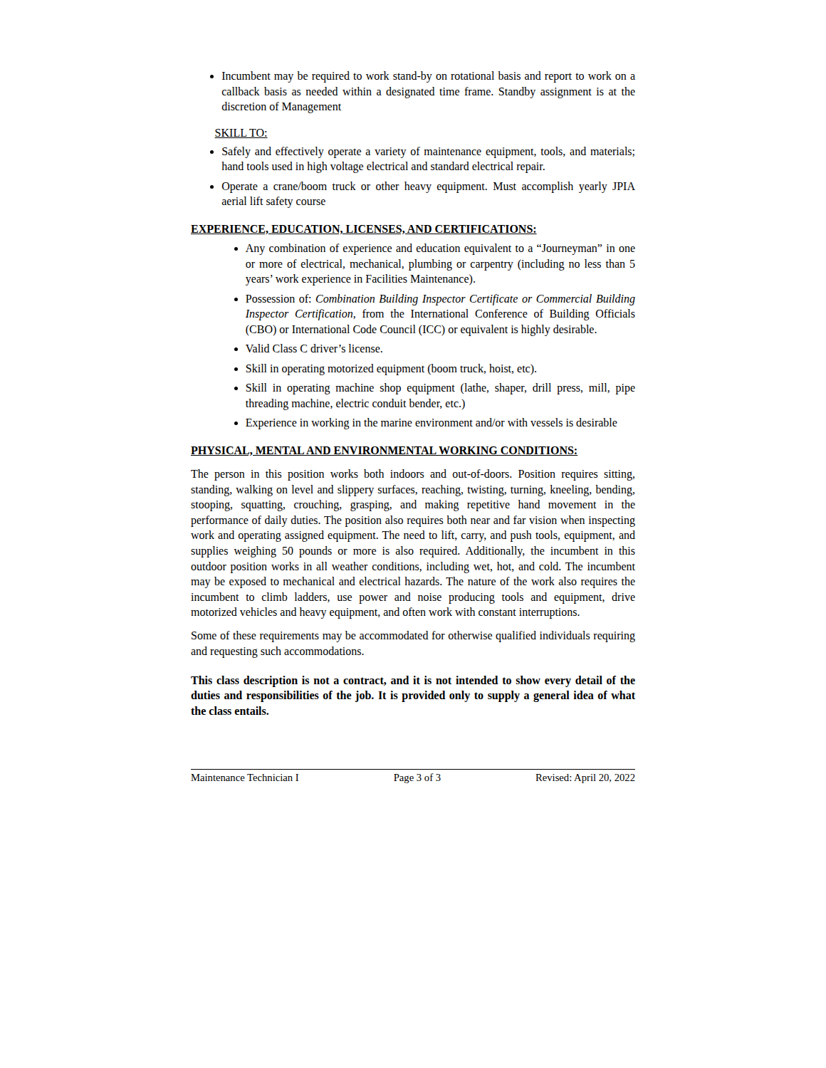Incumbent may be required to work stand-by on rotational basis and report to work on a callback basis as needed within a designated time frame. Standby assignment is at the discretion of Management
SKILL TO:
Safely and effectively operate a variety of maintenance equipment, tools, and materials; hand tools used in high voltage electrical and standard electrical repair.
Operate a crane/boom truck or other heavy equipment. Must accomplish yearly JPIA aerial lift safety course
EXPERIENCE, EDUCATION, LICENSES, AND CERTIFICATIONS:
Any combination of experience and education equivalent to a “Journeyman” in one or more of electrical, mechanical, plumbing or carpentry (including no less than 5 years’ work experience in Facilities Maintenance).
Possession of: Combination Building Inspector Certificate or Commercial Building Inspector Certification, from the International Conference of Building Officials (CBO) or International Code Council (ICC) or equivalent is highly desirable.
Valid Class C driver’s license.
Skill in operating motorized equipment (boom truck, hoist, etc).
Skill in operating machine shop equipment (lathe, shaper, drill press, mill, pipe threading machine, electric conduit bender, etc.)
Experience in working in the marine environment and/or with vessels is desirable
PHYSICAL, MENTAL AND ENVIRONMENTAL WORKING CONDITIONS:
The person in this position works both indoors and out-of-doors. Position requires sitting, standing, walking on level and slippery surfaces, reaching, twisting, turning, kneeling, bending, stooping, squatting, crouching, grasping, and making repetitive hand movement in the performance of daily duties. The position also requires both near and far vision when inspecting work and operating assigned equipment. The need to lift, carry, and push tools, equipment, and supplies weighing 50 pounds or more is also required. Additionally, the incumbent in this outdoor position works in all weather conditions, including wet, hot, and cold. The incumbent may be exposed to mechanical and electrical hazards. The nature of the work also requires the incumbent to climb ladders, use power and noise producing tools and equipment, drive motorized vehicles and heavy equipment, and often work with constant interruptions.
Some of these requirements may be accommodated for otherwise qualified individuals requiring and requesting such accommodations.
This class description is not a contract, and it is not intended to show every detail of the duties and responsibilities of the job. It is provided only to supply a general idea of what the class entails.
Maintenance Technician I Page 3 of 3 Revised: April 20, 2022